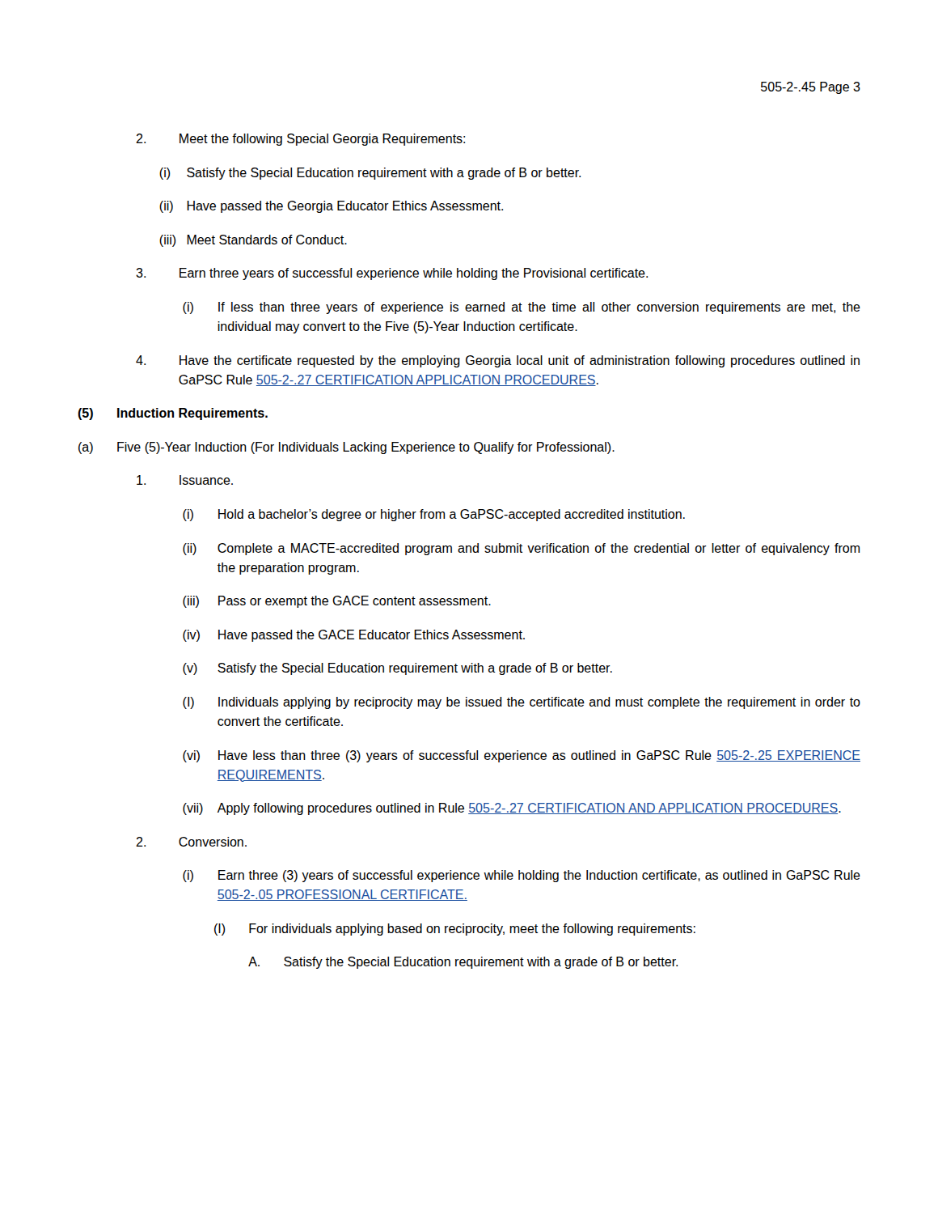505-2-.45 Page 3
2.
Meet the following Special Georgia Requirements:
(i)
Satisfy the Special Education requirement with a grade of B or better.
(ii)
Have passed the Georgia Educator Ethics Assessment.
(iii)
Meet Standards of Conduct.
3.
Earn three years of successful experience while holding the Provisional certificate.
(i)
If less than three years of experience is earned at the time all other conversion requirements are met, the individual may convert to the Five (5)-Year Induction certificate.
4.
Have the certificate requested by the employing Georgia local unit of administration following procedures outlined in GaPSC Rule 505-2-.27 CERTIFICATION APPLICATION PROCEDURES.
(5)
Induction Requirements.
(a)
Five (5)-Year Induction (For Individuals Lacking Experience to Qualify for Professional).
1.
Issuance.
(i)
Hold a bachelor’s degree or higher from a GaPSC-accepted accredited institution.
(ii)
Complete a MACTE-accredited program and submit verification of the credential or letter of equivalency from the preparation program.
(iii)
Pass or exempt the GACE content assessment.
(iv)
Have passed the GACE Educator Ethics Assessment.
(v)
Satisfy the Special Education requirement with a grade of B or better.
(I)
Individuals applying by reciprocity may be issued the certificate and must complete the requirement in order to convert the certificate.
(vi)
Have less than three (3) years of successful experience as outlined in GaPSC Rule 505-2-.25 EXPERIENCE REQUIREMENTS.
(vii)
Apply following procedures outlined in Rule 505-2-.27 CERTIFICATION AND APPLICATION PROCEDURES.
2.
Conversion.
(i)
Earn three (3) years of successful experience while holding the Induction certificate, as outlined in GaPSC Rule 505-2-.05 PROFESSIONAL CERTIFICATE.
(I)
For individuals applying based on reciprocity, meet the following requirements:
A.
Satisfy the Special Education requirement with a grade of B or better.